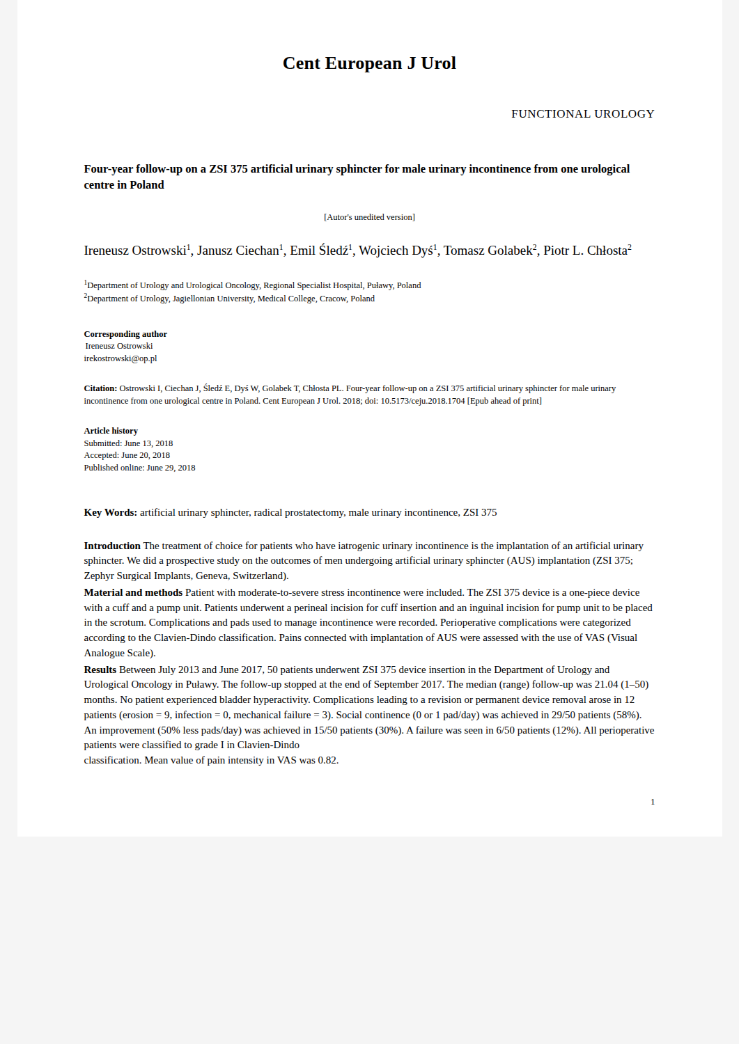Cent European J Urol
FUNCTIONAL UROLOGY
Four-year follow-up on a ZSI 375 artificial urinary sphincter for male urinary incontinence from one urological centre in Poland
[Autor's unedited version]
Ireneusz Ostrowski1, Janusz Ciechan1, Emil Śledź1, Wojciech Dyś1, Tomasz Golabek2, Piotr L. Chłosta2
1Department of Urology and Urological Oncology, Regional Specialist Hospital, Puławy, Poland
2Department of Urology, Jagiellonian University, Medical College, Cracow, Poland
Corresponding author
Ireneusz Ostrowski
irekostrowski@op.pl
Citation: Ostrowski I, Ciechan J, Śledź E, Dyś W, Golabek T, Chłosta PL. Four-year follow-up on a ZSI 375 artificial urinary sphincter for male urinary incontinence from one urological centre in Poland. Cent European J Urol. 2018; doi: 10.5173/ceju.2018.1704 [Epub ahead of print]
Article history
Submitted: June 13, 2018
Accepted: June 20, 2018
Published online: June 29, 2018
Key Words: artificial urinary sphincter, radical prostatectomy, male urinary incontinence, ZSI 375
Introduction The treatment of choice for patients who have iatrogenic urinary incontinence is the implantation of an artificial urinary sphincter. We did a prospective study on the outcomes of men undergoing artificial urinary sphincter (AUS) implantation (ZSI 375; Zephyr Surgical Implants, Geneva, Switzerland).
Material and methods Patient with moderate-to-severe stress incontinence were included. The ZSI 375 device is a one-piece device with a cuff and a pump unit. Patients underwent a perineal incision for cuff insertion and an inguinal incision for pump unit to be placed in the scrotum. Complications and pads used to manage incontinence were recorded. Perioperative complications were categorized according to the Clavien-Dindo classification. Pains connected with implantation of AUS were assessed with the use of VAS (Visual Analogue Scale).
Results Between July 2013 and June 2017, 50 patients underwent ZSI 375 device insertion in the Department of Urology and Urological Oncology in Puławy. The follow-up stopped at the end of September 2017. The median (range) follow-up was 21.04 (1–50) months. No patient experienced bladder hyperactivity. Complications leading to a revision or permanent device removal arose in 12 patients (erosion = 9, infection = 0, mechanical failure = 3). Social continence (0 or 1 pad/day) was achieved in 29/50 patients (58%). An improvement (50% less pads/day) was achieved in 15/50 patients (30%). A failure was seen in 6/50 patients (12%). All perioperative patients were classified to grade I in Clavien-Dindo
classification. Mean value of pain intensity in VAS was 0.82.
1